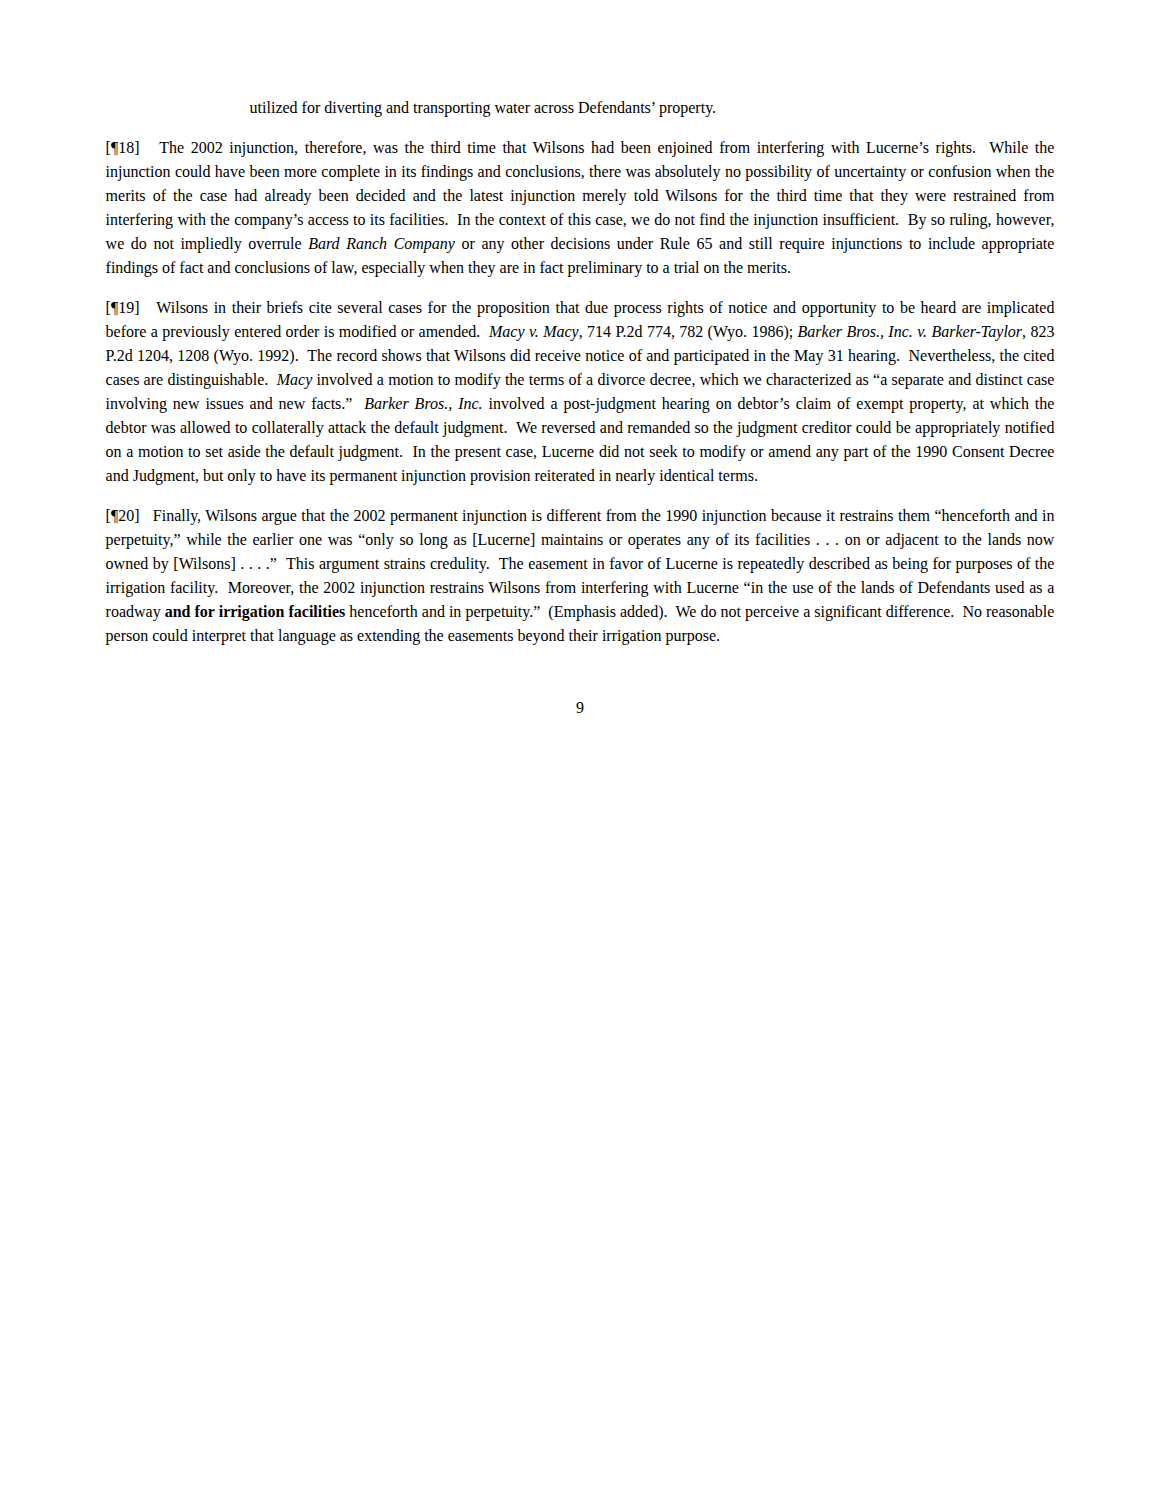utilized for diverting and transporting water across Defendants’ property.
[¶18] The 2002 injunction, therefore, was the third time that Wilsons had been enjoined from interfering with Lucerne’s rights. While the injunction could have been more complete in its findings and conclusions, there was absolutely no possibility of uncertainty or confusion when the merits of the case had already been decided and the latest injunction merely told Wilsons for the third time that they were restrained from interfering with the company’s access to its facilities. In the context of this case, we do not find the injunction insufficient. By so ruling, however, we do not impliedly overrule Bard Ranch Company or any other decisions under Rule 65 and still require injunctions to include appropriate findings of fact and conclusions of law, especially when they are in fact preliminary to a trial on the merits.
[¶19] Wilsons in their briefs cite several cases for the proposition that due process rights of notice and opportunity to be heard are implicated before a previously entered order is modified or amended. Macy v. Macy, 714 P.2d 774, 782 (Wyo. 1986); Barker Bros., Inc. v. Barker-Taylor, 823 P.2d 1204, 1208 (Wyo. 1992). The record shows that Wilsons did receive notice of and participated in the May 31 hearing. Nevertheless, the cited cases are distinguishable. Macy involved a motion to modify the terms of a divorce decree, which we characterized as “a separate and distinct case involving new issues and new facts.” Barker Bros., Inc. involved a post-judgment hearing on debtor’s claim of exempt property, at which the debtor was allowed to collaterally attack the default judgment. We reversed and remanded so the judgment creditor could be appropriately notified on a motion to set aside the default judgment. In the present case, Lucerne did not seek to modify or amend any part of the 1990 Consent Decree and Judgment, but only to have its permanent injunction provision reiterated in nearly identical terms.
[¶20] Finally, Wilsons argue that the 2002 permanent injunction is different from the 1990 injunction because it restrains them “henceforth and in perpetuity,” while the earlier one was “only so long as [Lucerne] maintains or operates any of its facilities . . . on or adjacent to the lands now owned by [Wilsons] . . . .” This argument strains credulity. The easement in favor of Lucerne is repeatedly described as being for purposes of the irrigation facility. Moreover, the 2002 injunction restrains Wilsons from interfering with Lucerne “in the use of the lands of Defendants used as a roadway and for irrigation facilities henceforth and in perpetuity.” (Emphasis added). We do not perceive a significant difference. No reasonable person could interpret that language as extending the easements beyond their irrigation purpose.
9